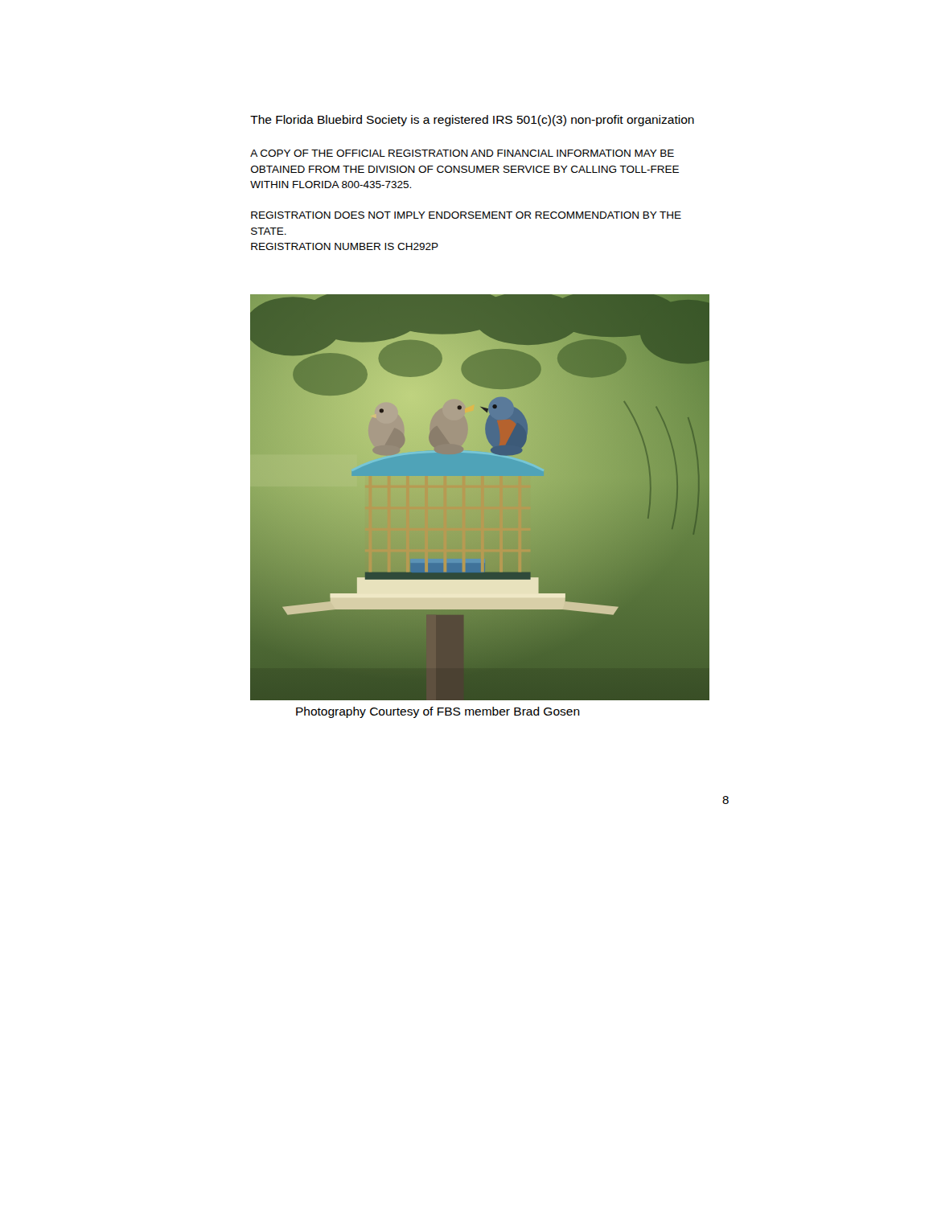The Florida Bluebird Society is a registered IRS 501(c)(3) non-profit organization
A COPY OF THE OFFICIAL REGISTRATION AND FINANCIAL INFORMATION MAY BE OBTAINED FROM THE DIVISION OF CONSUMER SERVICE BY CALLING TOLL-FREE WITHIN FLORIDA 800-435-7325.
REGISTRATION DOES NOT IMPLY ENDORSEMENT OR RECOMMENDATION BY THE STATE.
REGISTRATION NUMBER IS CH292P
Photography Courtesy of FBS member Brad Gosen
8